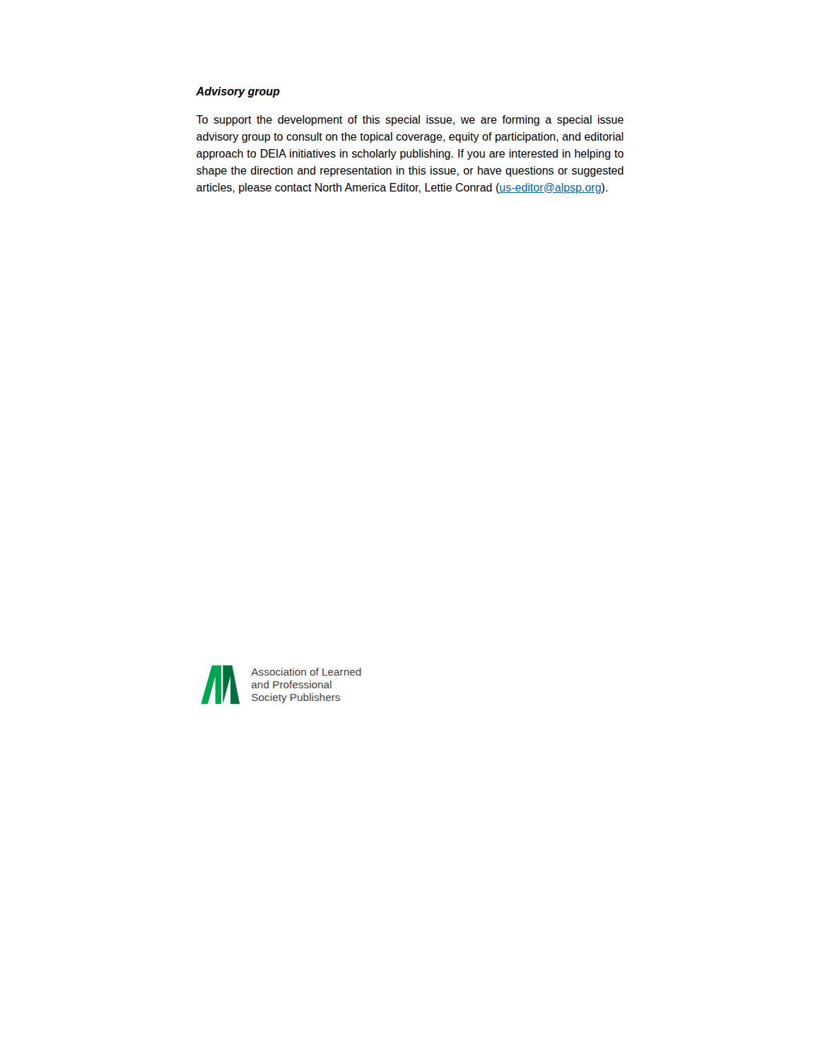Advisory group
To support the development of this special issue, we are forming a special issue advisory group to consult on the topical coverage, equity of participation, and editorial approach to DEIA initiatives in scholarly publishing. If you are interested in helping to shape the direction and representation in this issue, or have questions or suggested articles, please contact North America Editor, Lettie Conrad (us-editor@alpsp.org).
Association of Learned
and Professional
Society Publishers